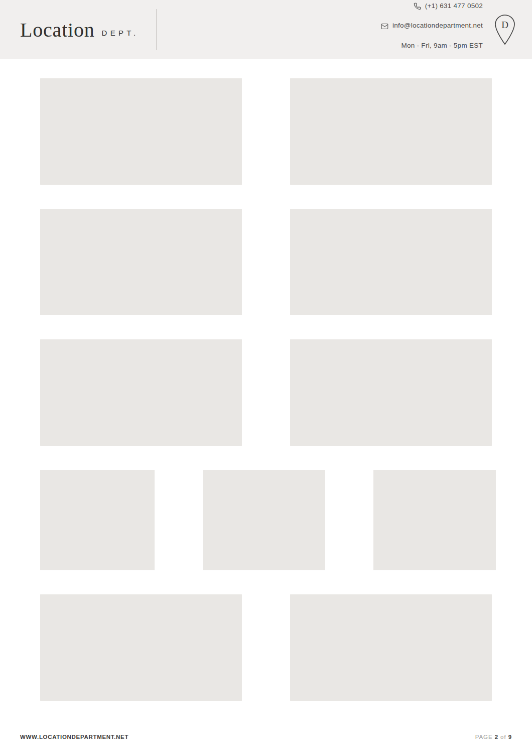Location Dept.
(+1) 631 477 0502
info@locationdepartment.net
Mon - Fri, 9am - 5pm EST
D
WWW.LOCATIONDEPARTMENT.NET
PAGE 2 of 9